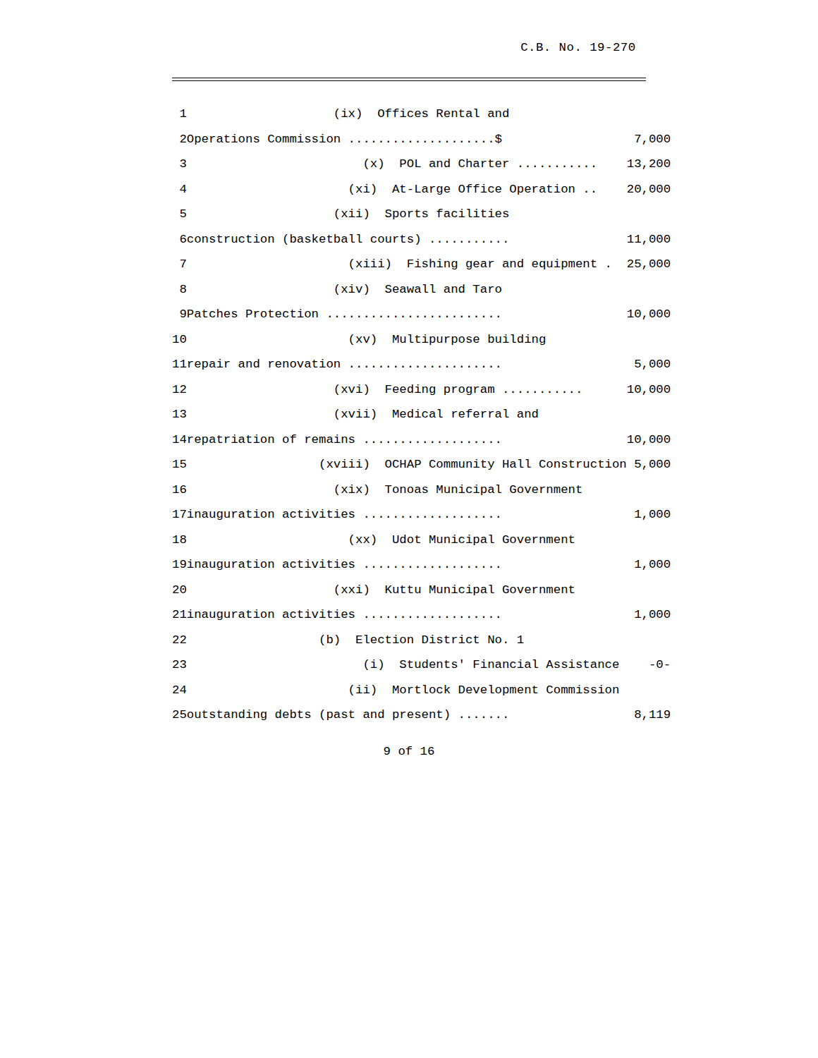C.B. No. 19-270
| 1 | (ix) Offices Rental and | |
| 2 | Operations Commission ....................$ | 7,000 |
| 3 | (x) POL and Charter ........... | 13,200 |
| 4 | (xi) At-Large Office Operation .. | 20,000 |
| 5 | (xii) Sports facilities | |
| 6 | construction (basketball courts) ........... | 11,000 |
| 7 | (xiii) Fishing gear and equipment . | 25,000 |
| 8 | (xiv) Seawall and Taro | |
| 9 | Patches Protection ........................ | 10,000 |
| 10 | (xv) Multipurpose building | |
| 11 | repair and renovation ..................... | 5,000 |
| 12 | (xvi) Feeding program ........... | 10,000 |
| 13 | (xvii) Medical referral and | |
| 14 | repatriation of remains ................... | 10,000 |
| 15 | (xviii) OCHAP Community Hall Construction | 5,000 |
| 16 | (xix) Tonoas Municipal Government | |
| 17 | inauguration activities ................... | 1,000 |
| 18 | (xx) Udot Municipal Government | |
| 19 | inauguration activities ................... | 1,000 |
| 20 | (xxi) Kuttu Municipal Government | |
| 21 | inauguration activities ................... | 1,000 |
| 22 | (b) Election District No. 1 | |
| 23 | (i) Students' Financial Assistance | -0- |
| 24 | (ii) Mortlock Development Commission | |
| 25 | outstanding debts (past and present) ....... | 8,119 |
9 of 16